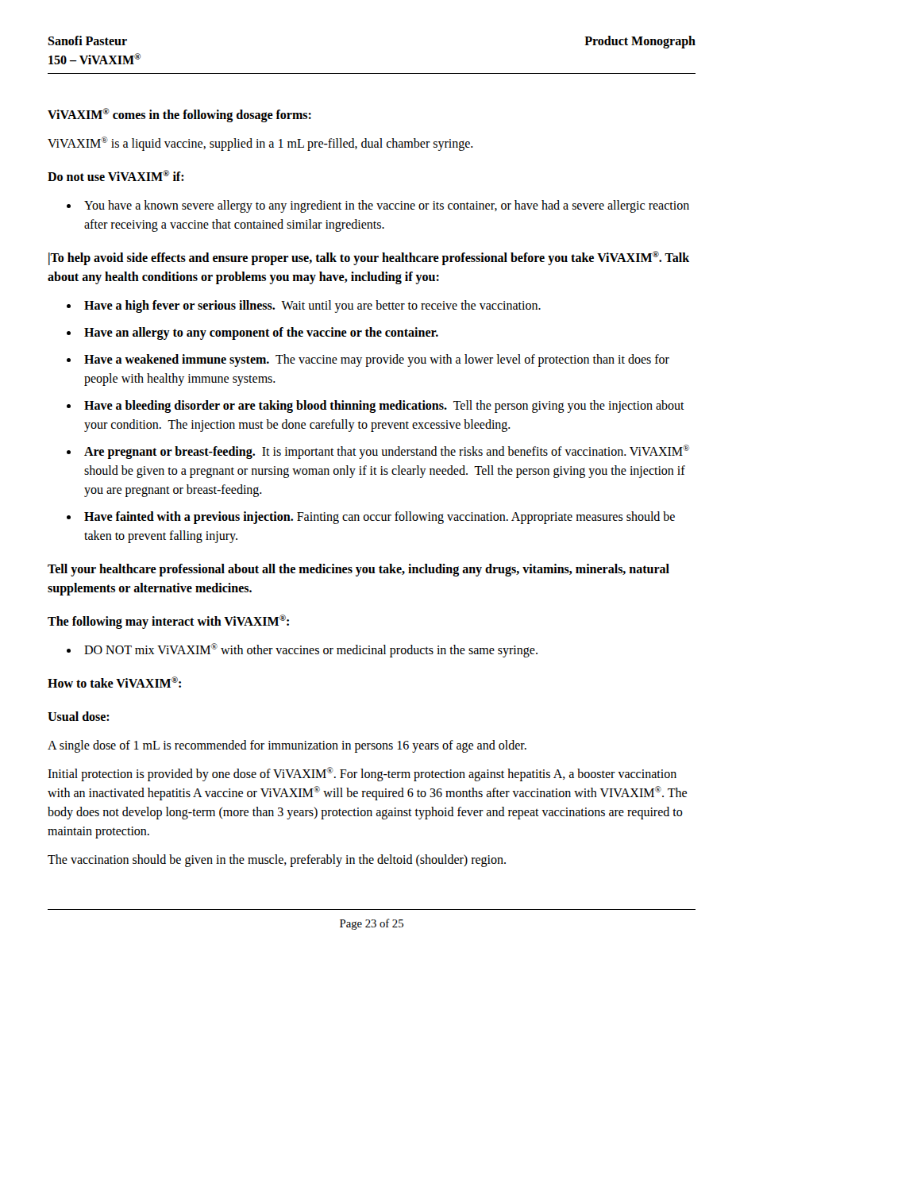Sanofi Pasteur
150 – ViVAXIM®
Product Monograph
ViVAXIM® comes in the following dosage forms:
ViVAXIM® is a liquid vaccine, supplied in a 1 mL pre-filled, dual chamber syringe.
Do not use ViVAXIM® if:
You have a known severe allergy to any ingredient in the vaccine or its container, or have had a severe allergic reaction after receiving a vaccine that contained similar ingredients.
|To help avoid side effects and ensure proper use, talk to your healthcare professional before you take ViVAXIM®. Talk about any health conditions or problems you may have, including if you:
Have a high fever or serious illness. Wait until you are better to receive the vaccination.
Have an allergy to any component of the vaccine or the container.
Have a weakened immune system. The vaccine may provide you with a lower level of protection than it does for people with healthy immune systems.
Have a bleeding disorder or are taking blood thinning medications. Tell the person giving you the injection about your condition. The injection must be done carefully to prevent excessive bleeding.
Are pregnant or breast-feeding. It is important that you understand the risks and benefits of vaccination. ViVAXIM® should be given to a pregnant or nursing woman only if it is clearly needed. Tell the person giving you the injection if you are pregnant or breast-feeding.
Have fainted with a previous injection. Fainting can occur following vaccination. Appropriate measures should be taken to prevent falling injury.
Tell your healthcare professional about all the medicines you take, including any drugs, vitamins, minerals, natural supplements or alternative medicines.
The following may interact with ViVAXIM®:
DO NOT mix ViVAXIM® with other vaccines or medicinal products in the same syringe.
How to take ViVAXIM®:
Usual dose:
A single dose of 1 mL is recommended for immunization in persons 16 years of age and older.
Initial protection is provided by one dose of ViVAXIM®. For long-term protection against hepatitis A, a booster vaccination with an inactivated hepatitis A vaccine or ViVAXIM® will be required 6 to 36 months after vaccination with VIVAXIM®. The body does not develop long-term (more than 3 years) protection against typhoid fever and repeat vaccinations are required to maintain protection.
The vaccination should be given in the muscle, preferably in the deltoid (shoulder) region.
Page 23 of 25